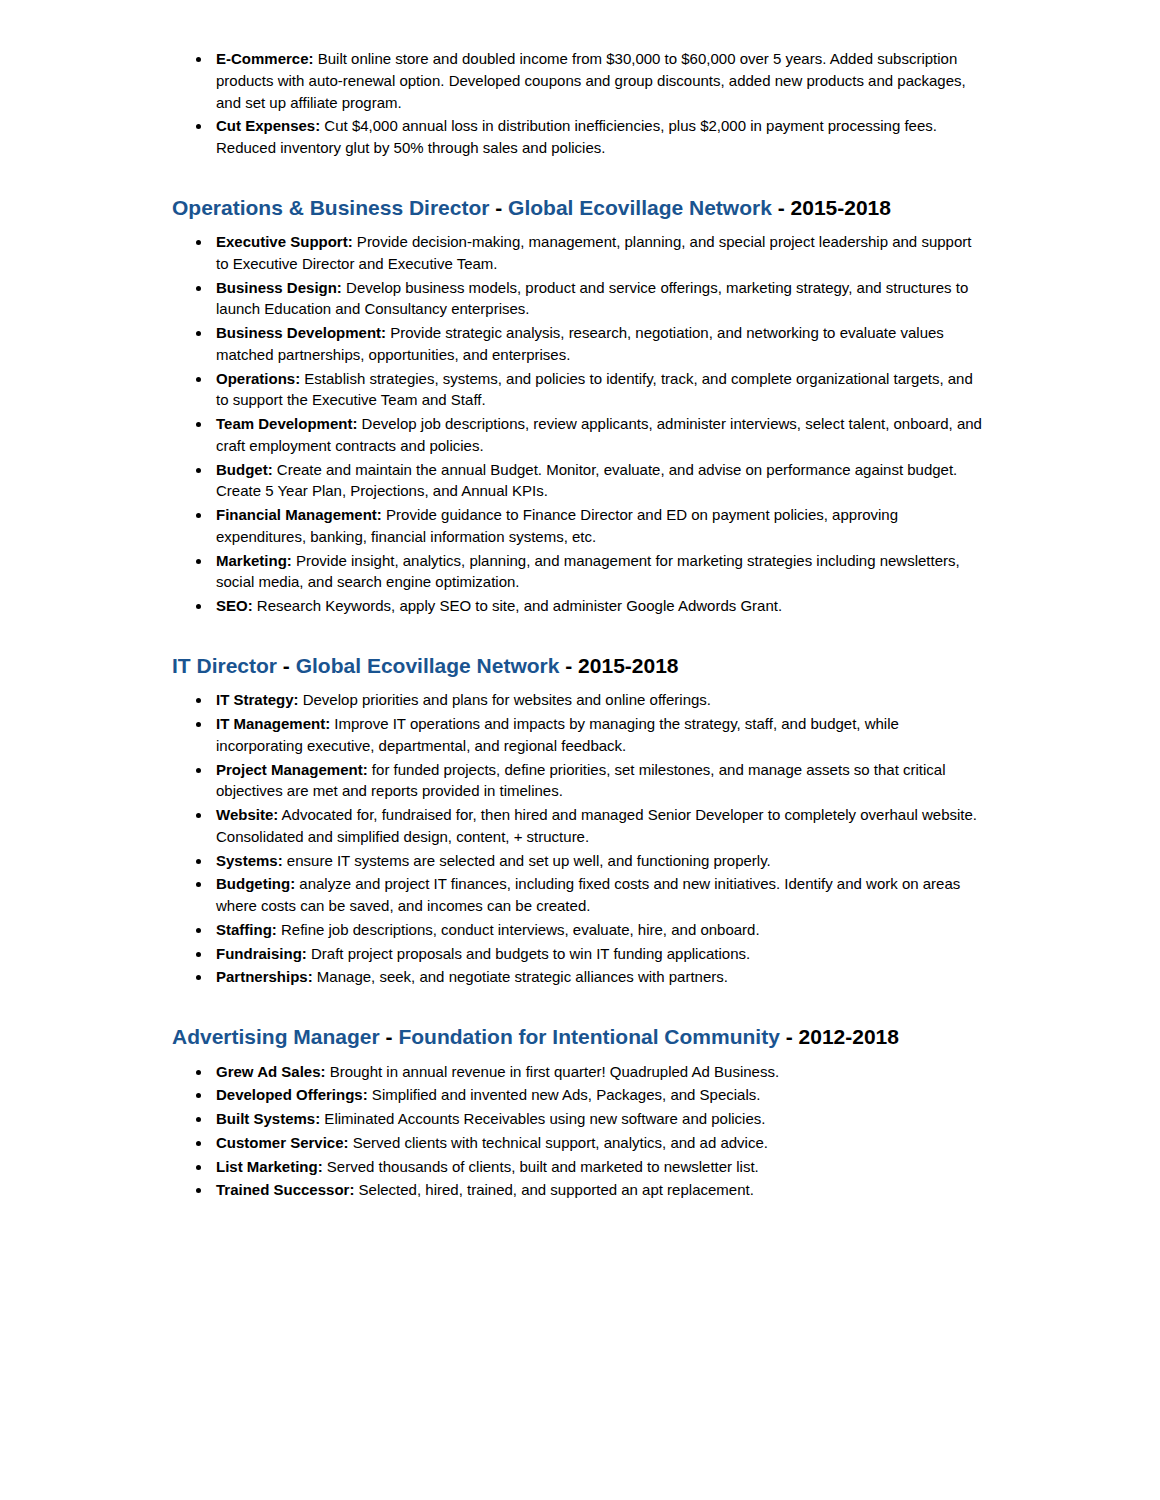E-Commerce: Built online store and doubled income from $30,000 to $60,000 over 5 years. Added subscription products with auto-renewal option. Developed coupons and group discounts, added new products and packages, and set up affiliate program.
Cut Expenses: Cut $4,000 annual loss in distribution inefficiencies, plus $2,000 in payment processing fees. Reduced inventory glut by 50% through sales and policies.
Operations & Business Director - Global Ecovillage Network - 2015-2018
Executive Support: Provide decision-making, management, planning, and special project leadership and support to Executive Director and Executive Team.
Business Design: Develop business models, product and service offerings, marketing strategy, and structures to launch Education and Consultancy enterprises.
Business Development: Provide strategic analysis, research, negotiation, and networking to evaluate values matched partnerships, opportunities, and enterprises.
Operations: Establish strategies, systems, and policies to identify, track, and complete organizational targets, and to support the Executive Team and Staff.
Team Development: Develop job descriptions, review applicants, administer interviews, select talent, onboard, and craft employment contracts and policies.
Budget: Create and maintain the annual Budget. Monitor, evaluate, and advise on performance against budget. Create 5 Year Plan, Projections, and Annual KPIs.
Financial Management: Provide guidance to Finance Director and ED on payment policies, approving expenditures, banking, financial information systems, etc.
Marketing: Provide insight, analytics, planning, and management for marketing strategies including newsletters, social media, and search engine optimization.
SEO: Research Keywords, apply SEO to site, and administer Google Adwords Grant.
IT Director - Global Ecovillage Network - 2015-2018
IT Strategy: Develop priorities and plans for websites and online offerings.
IT Management: Improve IT operations and impacts by managing the strategy, staff, and budget, while incorporating executive, departmental, and regional feedback.
Project Management: for funded projects, define priorities, set milestones, and manage assets so that critical objectives are met and reports provided in timelines.
Website: Advocated for, fundraised for, then hired and managed Senior Developer to completely overhaul website. Consolidated and simplified design, content, + structure.
Systems: ensure IT systems are selected and set up well, and functioning properly.
Budgeting: analyze and project IT finances, including fixed costs and new initiatives. Identify and work on areas where costs can be saved, and incomes can be created.
Staffing: Refine job descriptions, conduct interviews, evaluate, hire, and onboard.
Fundraising: Draft project proposals and budgets to win IT funding applications.
Partnerships: Manage, seek, and negotiate strategic alliances with partners.
Advertising Manager - Foundation for Intentional Community - 2012-2018
Grew Ad Sales: Brought in annual revenue in first quarter! Quadrupled Ad Business.
Developed Offerings: Simplified and invented new Ads, Packages, and Specials.
Built Systems: Eliminated Accounts Receivables using new software and policies.
Customer Service: Served clients with technical support, analytics, and ad advice.
List Marketing: Served thousands of clients, built and marketed to newsletter list.
Trained Successor: Selected, hired, trained, and supported an apt replacement.